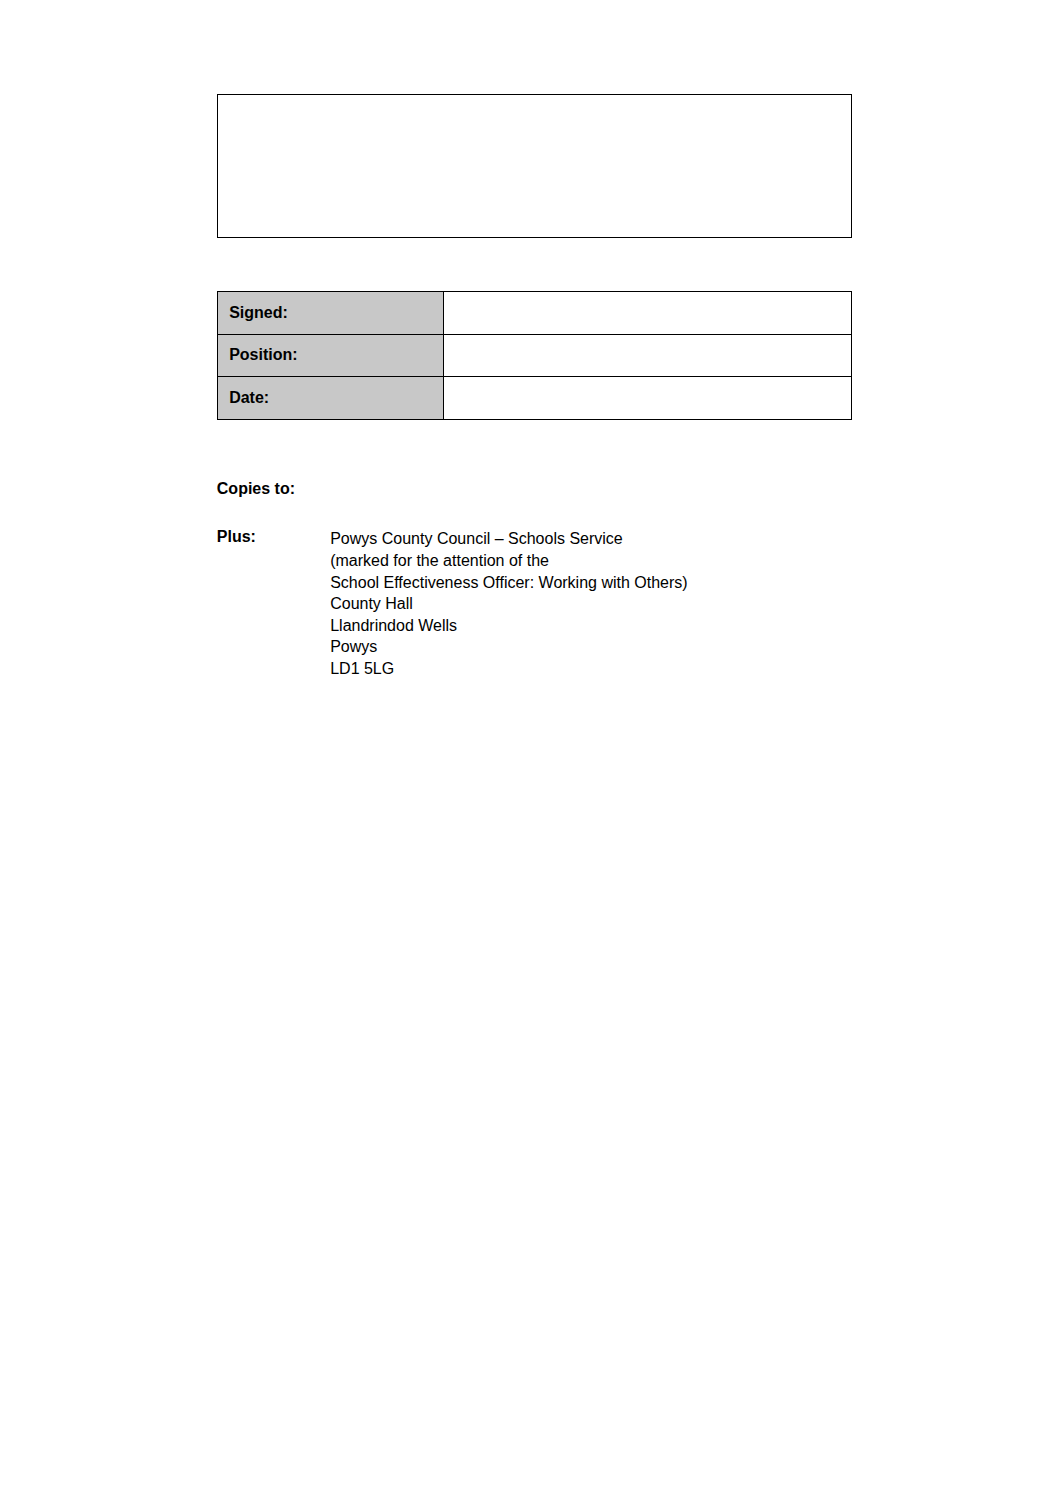| Signed: | |
| Position: | |
| Date: | |
Copies to:
Plus:
Powys County Council – Schools Service
(marked for the attention of the
School Effectiveness Officer: Working with Others)
County Hall
Llandrindod Wells
Powys
LD1 5LG